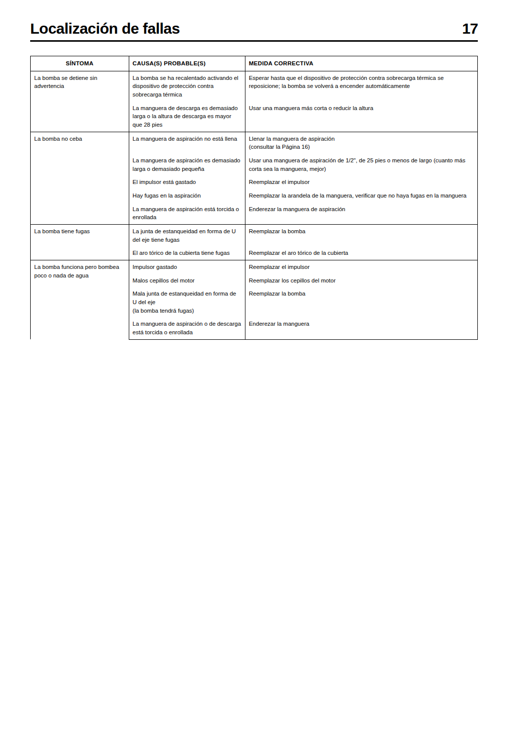Localización de fallas
17
| SÍNTOMA | CAUSA(S) PROBABLE(S) | MEDIDA CORRECTIVA |
| --- | --- | --- |
| La bomba se detiene sin advertencia | La bomba se ha recalentado activando el dispositivo de protección contra sobrecarga térmica | Esperar hasta que el dispositivo de protección contra sobrecarga térmica se reposicione; la bomba se volverá a encender automáticamente |
| La manguera de descarga es demasiado larga o la altura de descarga es mayor que 28 pies | Usar una manguera más corta o reducir la altura |
| La bomba no ceba | La manguera de aspiración no está llena | Llenar la manguera de aspiración (consultar la Página 16) |
| La manguera de aspiración es demasiado larga o demasiado pequeña | Usar una manguera de aspiración de 1/2", de 25 pies o menos de largo (cuanto más corta sea la manguera, mejor) |
| El impulsor está gastado | Reemplazar el impulsor |
| Hay fugas en la aspiración | Reemplazar la arandela de la manguera, verificar que no haya fugas en la manguera |
| La manguera de aspiración está torcida o enrollada | Enderezar la manguera de aspiración |
| La bomba tiene fugas | La junta de estanqueidad en forma de U del eje tiene fugas | Reemplazar la bomba |
| El aro tórico de la cubierta tiene fugas | Reemplazar el aro tórico de la cubierta |
| La bomba funciona pero bombea poco o nada de agua | Impulsor gastado | Reemplazar el impulsor |
| Malos cepillos del motor | Reemplazar los cepillos del motor |
| Mala junta de estanqueidad en forma de U del eje (la bomba tendrá fugas) | Reemplazar la bomba |
| La manguera de aspiración o de descarga está torcida o enrollada | Enderezar la manguera |